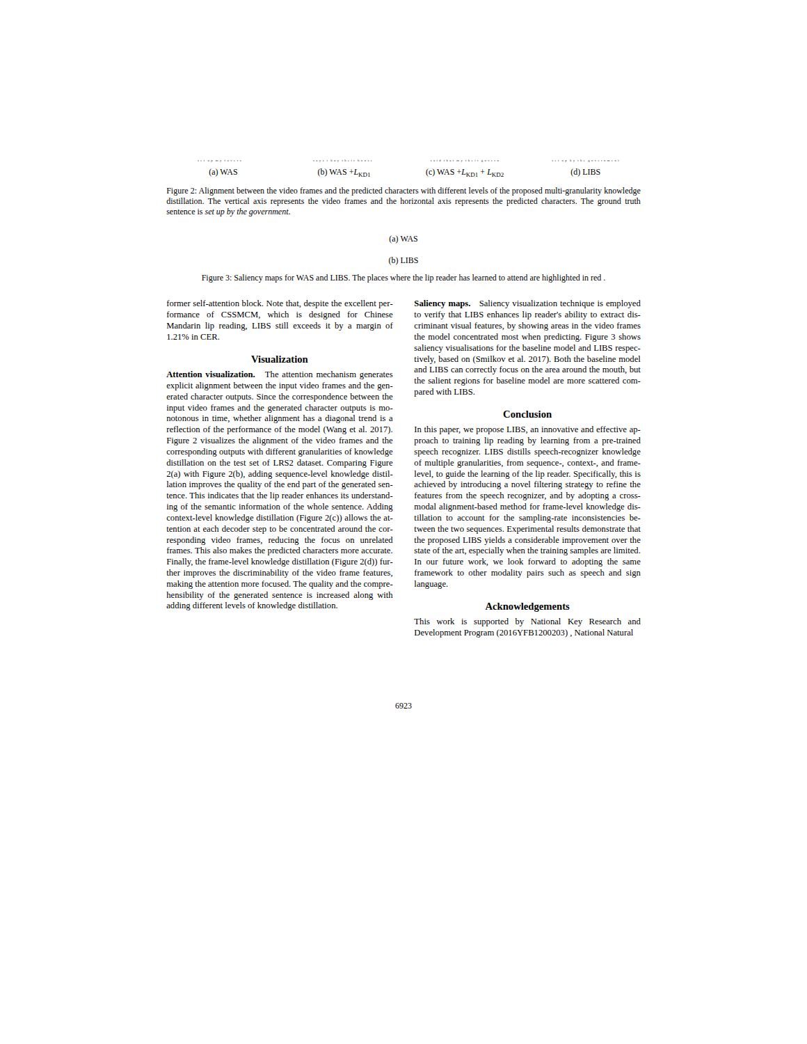s e t u p m y f o v e r s
(a) WAS
s a y s i b u y t h e i r h o u s e
(b) WAS +LKD1
s a i d t h a t m y t h e i r g o v e r n
(c) WAS +LKD1 + LKD2
s e t u p b y t h e g o v e r n m e n t
(d) LIBS
Figure 2: Alignment between the video frames and the predicted characters with different levels of the proposed multi-granularity knowledge distillation. The vertical axis represents the video frames and the horizontal axis represents the predicted characters. The ground truth sentence is set up by the government.
(a) WAS
(b) LIBS
Figure 3: Saliency maps for WAS and LIBS. The places where the lip reader has learned to attend are highlighted in red .
former self-attention block. Note that, despite the excellent performance of CSSMCM, which is designed for Chinese Mandarin lip reading, LIBS still exceeds it by a margin of 1.21% in CER.
Visualization
Attention visualization. The attention mechanism generates explicit alignment between the input video frames and the generated character outputs. Since the correspondence between the input video frames and the generated character outputs is monotonous in time, whether alignment has a diagonal trend is a reflection of the performance of the model (Wang et al. 2017). Figure 2 visualizes the alignment of the video frames and the corresponding outputs with different granularities of knowledge distillation on the test set of LRS2 dataset. Comparing Figure 2(a) with Figure 2(b), adding sequence-level knowledge distillation improves the quality of the end part of the generated sentence. This indicates that the lip reader enhances its understanding of the semantic information of the whole sentence. Adding context-level knowledge distillation (Figure 2(c)) allows the attention at each decoder step to be concentrated around the corresponding video frames, reducing the focus on unrelated frames. This also makes the predicted characters more accurate. Finally, the frame-level knowledge distillation (Figure 2(d)) further improves the discriminability of the video frame features, making the attention more focused. The quality and the comprehensibility of the generated sentence is increased along with adding different levels of knowledge distillation.
Saliency maps. Saliency visualization technique is employed to verify that LIBS enhances lip reader's ability to extract discriminant visual features, by showing areas in the video frames the model concentrated most when predicting. Figure 3 shows saliency visualisations for the baseline model and LIBS respectively, based on (Smilkov et al. 2017). Both the baseline model and LIBS can correctly focus on the area around the mouth, but the salient regions for baseline model are more scattered compared with LIBS.
Conclusion
In this paper, we propose LIBS, an innovative and effective approach to training lip reading by learning from a pre-trained speech recognizer. LIBS distills speech-recognizer knowledge of multiple granularities, from sequence-, context-, and frame-level, to guide the learning of the lip reader. Specifically, this is achieved by introducing a novel filtering strategy to refine the features from the speech recognizer, and by adopting a cross-modal alignment-based method for frame-level knowledge distillation to account for the sampling-rate inconsistencies between the two sequences. Experimental results demonstrate that the proposed LIBS yields a considerable improvement over the state of the art, especially when the training samples are limited. In our future work, we look forward to adopting the same framework to other modality pairs such as speech and sign language.
Acknowledgements
This work is supported by National Key Research and Development Program (2016YFB1200203) , National Natural
6923